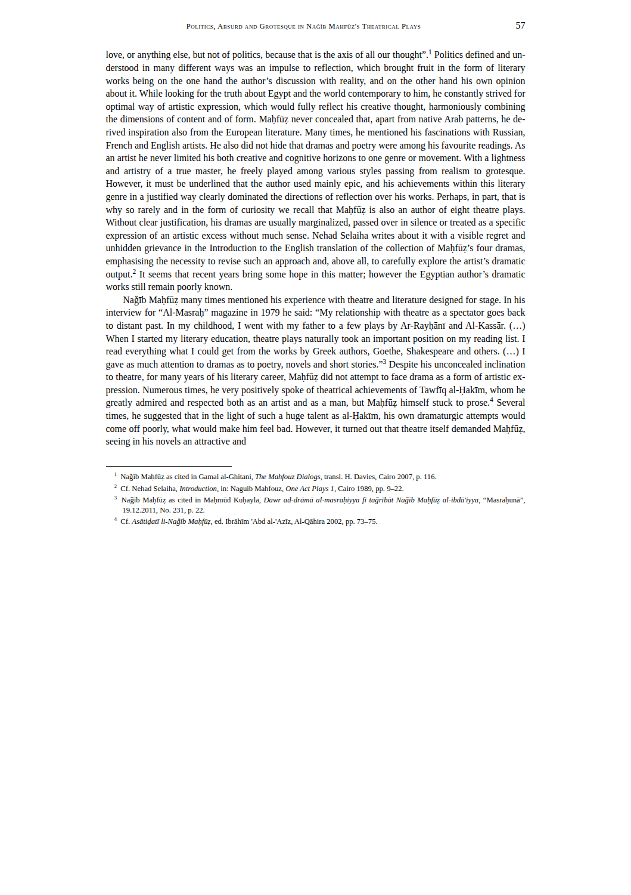Politics, Absurd and Grotesque in Naǧīb Maḥfūẓ's Theatrical Plays 57
love, or anything else, but not of politics, because that is the axis of all our thought”.1 Politics defined and understood in many different ways was an impulse to reflection, which brought fruit in the form of literary works being on the one hand the author’s discussion with reality, and on the other hand his own opinion about it. While looking for the truth about Egypt and the world contemporary to him, he constantly strived for optimal way of artistic expression, which would fully reflect his creative thought, harmoniously combining the dimensions of content and of form. Maḥfūẓ never concealed that, apart from native Arab patterns, he derived inspiration also from the European literature. Many times, he mentioned his fascinations with Russian, French and English artists. He also did not hide that dramas and poetry were among his favourite readings. As an artist he never limited his both creative and cognitive horizons to one genre or movement. With a lightness and artistry of a true master, he freely played among various styles passing from realism to grotesque. However, it must be underlined that the author used mainly epic, and his achievements within this literary genre in a justified way clearly dominated the directions of reflection over his works. Perhaps, in part, that is why so rarely and in the form of curiosity we recall that Maḥfūẓ is also an author of eight theatre plays. Without clear justification, his dramas are usually marginalized, passed over in silence or treated as a specific expression of an artistic excess without much sense. Nehad Selaiha writes about it with a visible regret and unhidden grievance in the Introduction to the English translation of the collection of Maḥfūẓ’s four dramas, emphasising the necessity to revise such an approach and, above all, to carefully explore the artist’s dramatic output.2 It seems that recent years bring some hope in this matter; however the Egyptian author’s dramatic works still remain poorly known.
Naǧīb Maḥfūẓ many times mentioned his experience with theatre and literature designed for stage. In his interview for “Al-Masraḥ” magazine in 1979 he said: “My relationship with theatre as a spectator goes back to distant past. In my childhood, I went with my father to a few plays by Ar-Rayḥānī and Al-Kassār. (…) When I started my literary education, theatre plays naturally took an important position on my reading list. I read everything what I could get from the works by Greek authors, Goethe, Shakespeare and others. (…) I gave as much attention to dramas as to poetry, novels and short stories.”3 Despite his unconcealed inclination to theatre, for many years of his literary career, Maḥfūẓ did not attempt to face drama as a form of artistic expression. Numerous times, he very positively spoke of theatrical achievements of Tawfīq al-Ḥakīm, whom he greatly admired and respected both as an artist and as a man, but Maḥfūẓ himself stuck to prose.4 Several times, he suggested that in the light of such a huge talent as al-Ḥakīm, his own dramaturgic attempts would come off poorly, what would make him feel bad. However, it turned out that theatre itself demanded Maḥfūẓ, seeing in his novels an attractive and
1 Naǧīb Maḥfūẓ as cited in Gamal al-Ghitani, The Mahfouz Dialogs, transl. H. Davies, Cairo 2007, p. 116.
2 Cf. Nehad Selaiha, Introduction, in: Naguib Mahfouz, One Act Plays 1, Cairo 1989, pp. 9–22.
3 Naǧīb Maḥfūẓ as cited in Maḥmūd Kuḥayla, Dawr ad-drāmā al-masraḥiyya fī taǧribāt Naǧīb Maḥfūẓ al-ibdā'iyya, “Masraḥunā”, 19.12.2011, No. 231, p. 22.
4 Cf. Asātiḏatī li-Naǧīb Maḥfūẓ, ed. Ibrāhīm 'Abd al-'Azīz, Al-Qāhira 2002, pp. 73–75.